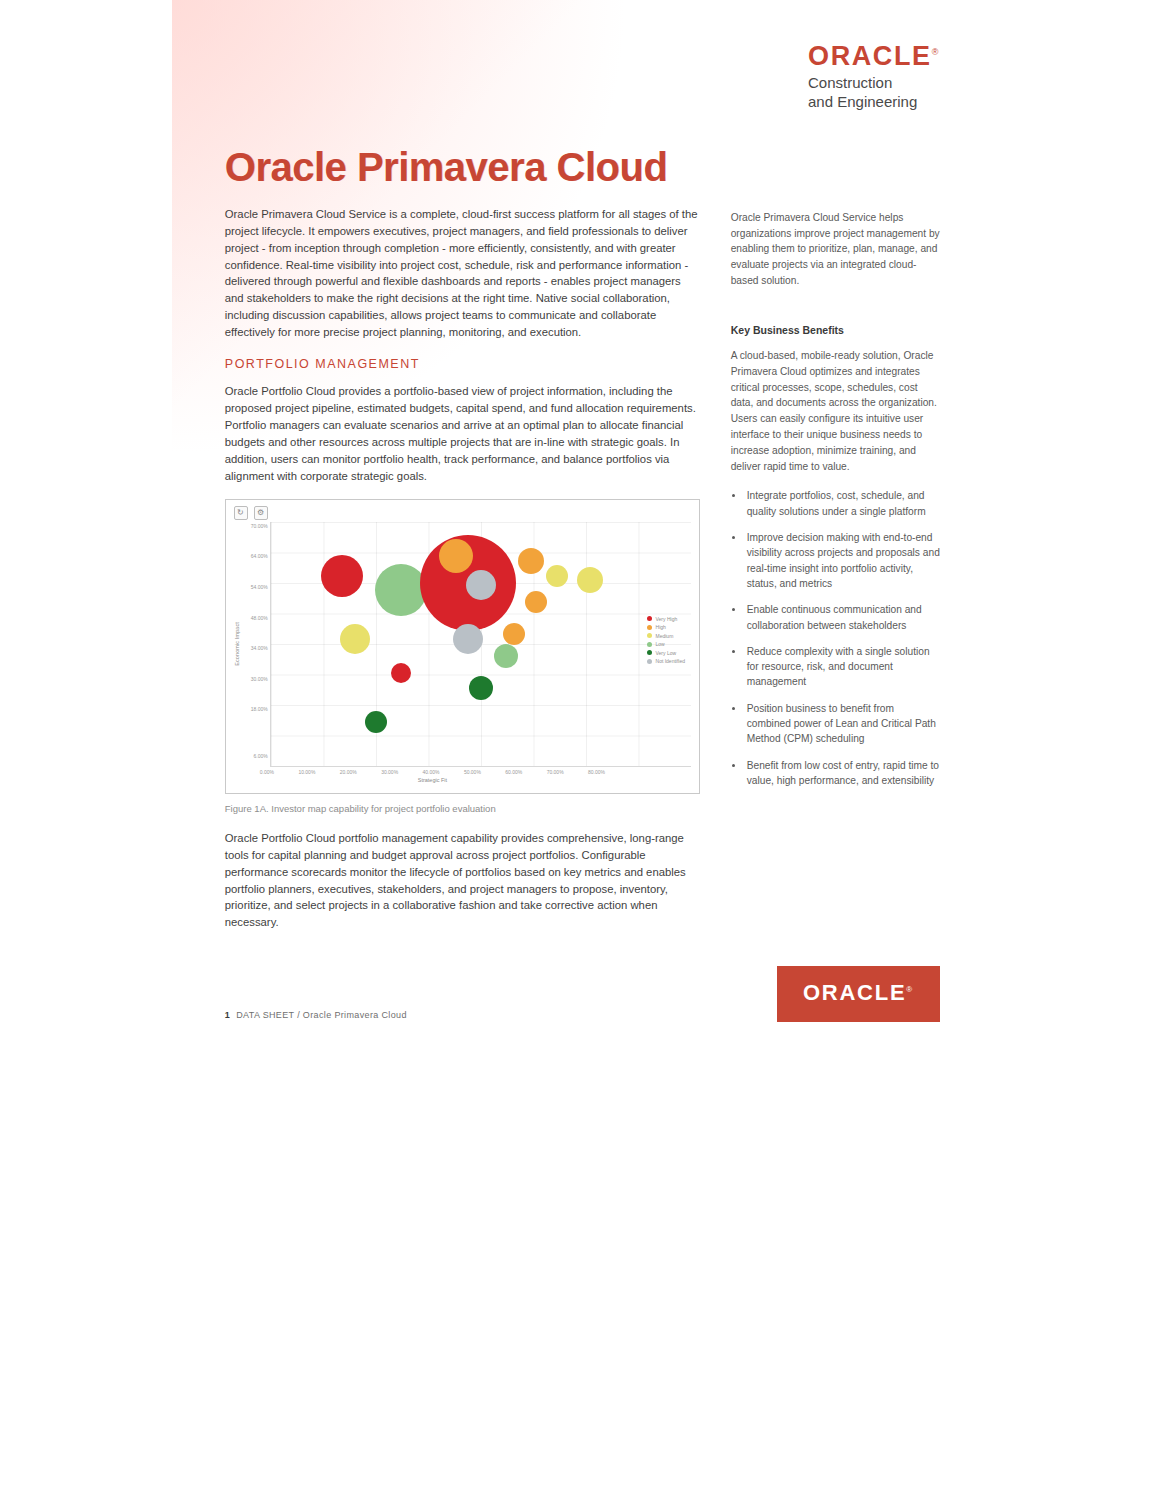ORACLE®
Construction
and Engineering
Oracle Primavera Cloud
Oracle Primavera Cloud Service is a complete, cloud-first success platform for all stages of the project lifecycle. It empowers executives, project managers, and field professionals to deliver project - from inception through completion - more efficiently, consistently, and with greater confidence. Real-time visibility into project cost, schedule, risk and performance information - delivered through powerful and flexible dashboards and reports - enables project managers and stakeholders to make the right decisions at the right time. Native social collaboration, including discussion capabilities, allows project teams to communicate and collaborate effectively for more precise project planning, monitoring, and execution.
Portfolio Management
Oracle Portfolio Cloud provides a portfolio-based view of project information, including the proposed project pipeline, estimated budgets, capital spend, and fund allocation requirements. Portfolio managers can evaluate scenarios and arrive at an optimal plan to allocate financial budgets and other resources across multiple projects that are in-line with strategic goals. In addition, users can monitor portfolio health, track performance, and balance portfolios via alignment with corporate strategic goals.
↻⚙
Economic Impact
70.00%
64.00%
54.00%
48.00%
34.00%
30.00%
18.00%
6.00%
Very High
High
Medium
Low
Very Low
Not Identified
0.00% 10.00% 20.00% 30.00% 40.00% 50.00% 60.00% 70.00% 80.00%
Strategic Fit
Figure 1A. Investor map capability for project portfolio evaluation
Oracle Portfolio Cloud portfolio management capability provides comprehensive, long-range tools for capital planning and budget approval across project portfolios. Configurable performance scorecards monitor the lifecycle of portfolios based on key metrics and enables portfolio planners, executives, stakeholders, and project managers to propose, inventory, prioritize, and select projects in a collaborative fashion and take corrective action when necessary.
Oracle Primavera Cloud Service helps organizations improve project management by enabling them to prioritize, plan, manage, and evaluate projects via an integrated cloud-based solution.
Key Business Benefits
A cloud-based, mobile-ready solution, Oracle Primavera Cloud optimizes and integrates critical processes, scope, schedules, cost data, and documents across the organization. Users can easily configure its intuitive user interface to their unique business needs to increase adoption, minimize training, and deliver rapid time to value.
Integrate portfolios, cost, schedule, and quality solutions under a single platform
Improve decision making with end-to-end visibility across projects and proposals and real-time insight into portfolio activity, status, and metrics
Enable continuous communication and collaboration between stakeholders
Reduce complexity with a single solution for resource, risk, and document management
Position business to benefit from combined power of Lean and Critical Path Method (CPM) scheduling
Benefit from low cost of entry, rapid time to value, high performance, and extensibility
1 DATA SHEET / Oracle Primavera Cloud
ORACLE®